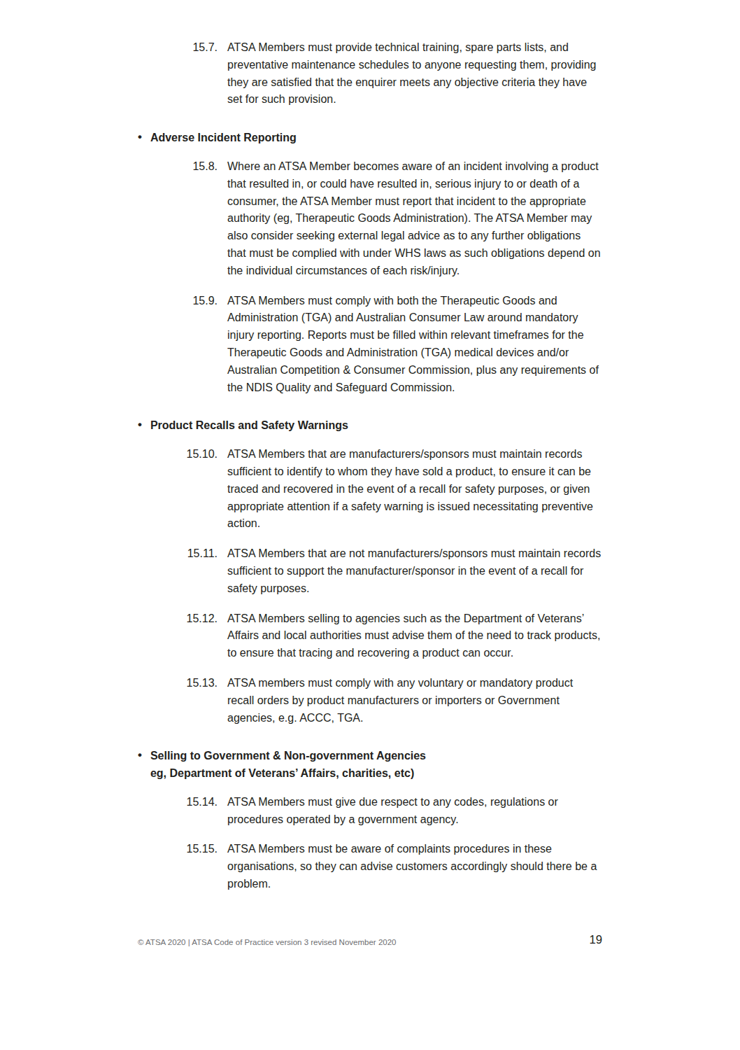15.7.
ATSA Members must provide technical training, spare parts lists, and preventative maintenance schedules to anyone requesting them, providing they are satisfied that the enquirer meets any objective criteria they have set for such provision.
•
Adverse Incident Reporting
15.8.
Where an ATSA Member becomes aware of an incident involving a product that resulted in, or could have resulted in, serious injury to or death of a consumer, the ATSA Member must report that incident to the appropriate authority (eg, Therapeutic Goods Administration). The ATSA Member may also consider seeking external legal advice as to any further obligations that must be complied with under WHS laws as such obligations depend on the individual circumstances of each risk/injury.
15.9.
ATSA Members must comply with both the Therapeutic Goods and Administration (TGA) and Australian Consumer Law around mandatory injury reporting. Reports must be filled within relevant timeframes for the Therapeutic Goods and Administration (TGA) medical devices and/or Australian Competition & Consumer Commission, plus any requirements of the NDIS Quality and Safeguard Commission.
•
Product Recalls and Safety Warnings
15.10.
ATSA Members that are manufacturers/sponsors must maintain records sufficient to identify to whom they have sold a product, to ensure it can be traced and recovered in the event of a recall for safety purposes, or given appropriate attention if a safety warning is issued necessitating preventive action.
15.11.
ATSA Members that are not manufacturers/sponsors must maintain records sufficient to support the manufacturer/sponsor in the event of a recall for safety purposes.
15.12.
ATSA Members selling to agencies such as the Department of Veterans’ Affairs and local authorities must advise them of the need to track products, to ensure that tracing and recovering a product can occur.
15.13.
ATSA members must comply with any voluntary or mandatory product recall orders by product manufacturers or importers or Government agencies, e.g. ACCC, TGA.
•
Selling to Government & Non-government Agencies eg, Department of Veterans’ Affairs, charities, etc)
15.14.
ATSA Members must give due respect to any codes, regulations or procedures operated by a government agency.
15.15.
ATSA Members must be aware of complaints procedures in these organisations, so they can advise customers accordingly should there be a problem.
© ATSA 2020 | ATSA Code of Practice version 3 revised November 2020
19